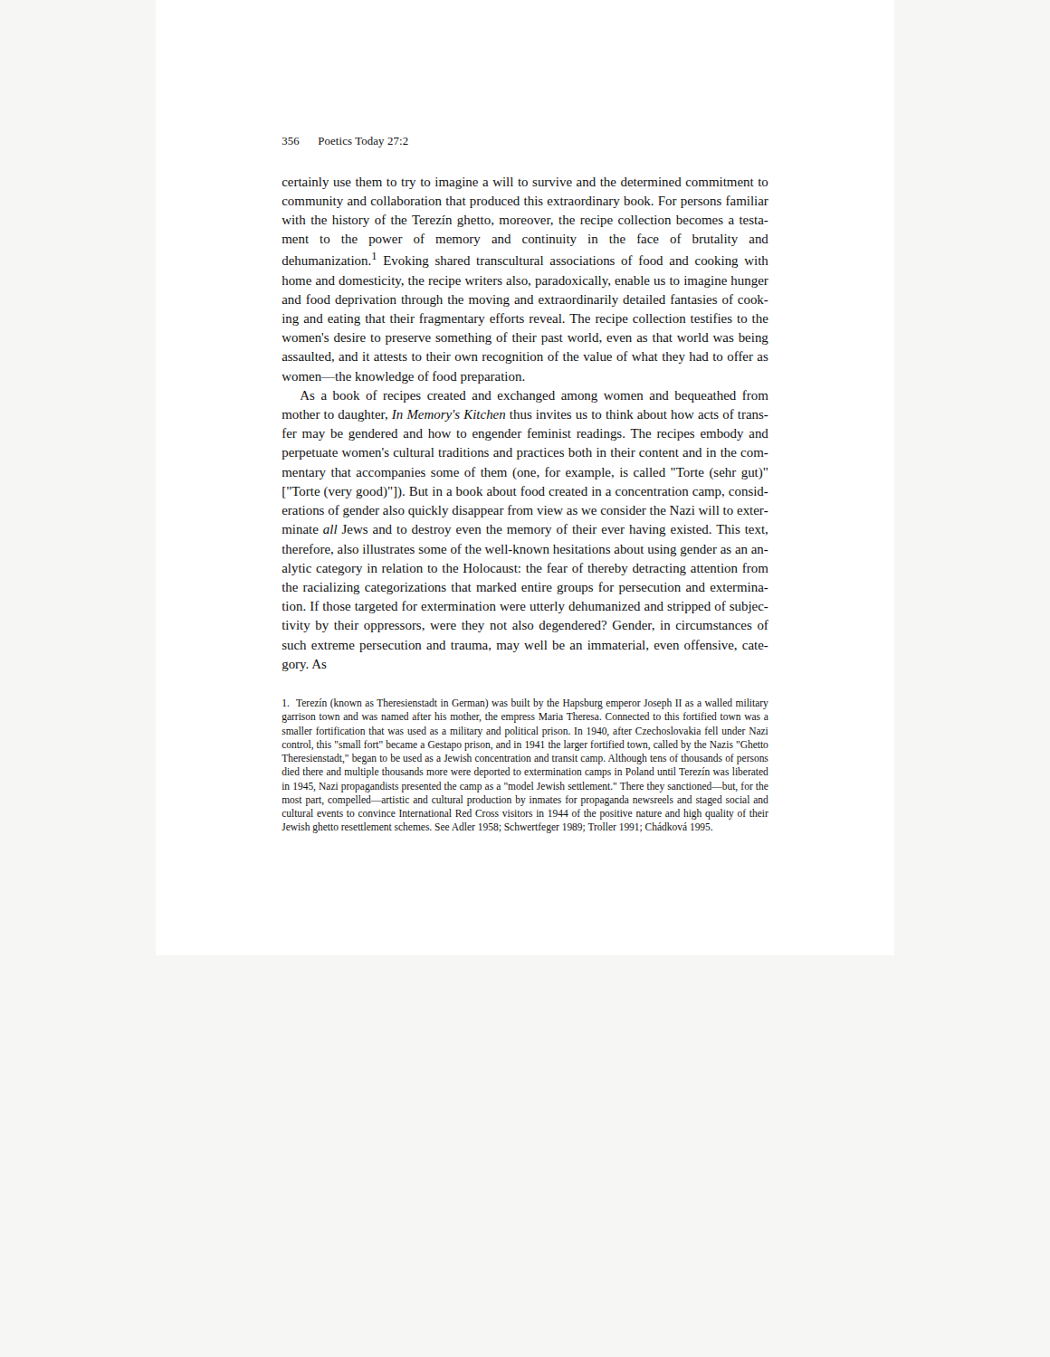356 Poetics Today 27:2
certainly use them to try to imagine a will to survive and the determined commitment to community and collaboration that produced this extraordinary book. For persons familiar with the history of the Terezín ghetto, moreover, the recipe collection becomes a testament to the power of memory and continuity in the face of brutality and dehumanization.1 Evoking shared transcultural associations of food and cooking with home and domesticity, the recipe writers also, paradoxically, enable us to imagine hunger and food deprivation through the moving and extraordinarily detailed fantasies of cooking and eating that their fragmentary efforts reveal. The recipe collection testifies to the women's desire to preserve something of their past world, even as that world was being assaulted, and it attests to their own recognition of the value of what they had to offer as women—the knowledge of food preparation.
As a book of recipes created and exchanged among women and bequeathed from mother to daughter, In Memory's Kitchen thus invites us to think about how acts of transfer may be gendered and how to engender feminist readings. The recipes embody and perpetuate women's cultural traditions and practices both in their content and in the commentary that accompanies some of them (one, for example, is called "Torte (sehr gut)" ["Torte (very good)"]). But in a book about food created in a concentration camp, considerations of gender also quickly disappear from view as we consider the Nazi will to exterminate all Jews and to destroy even the memory of their ever having existed. This text, therefore, also illustrates some of the well-known hesitations about using gender as an analytic category in relation to the Holocaust: the fear of thereby detracting attention from the racializing categorizations that marked entire groups for persecution and extermination. If those targeted for extermination were utterly dehumanized and stripped of subjectivity by their oppressors, were they not also degendered? Gender, in circumstances of such extreme persecution and trauma, may well be an immaterial, even offensive, category. As
1. Terezín (known as Theresienstadt in German) was built by the Hapsburg emperor Joseph II as a walled military garrison town and was named after his mother, the empress Maria Theresa. Connected to this fortified town was a smaller fortification that was used as a military and political prison. In 1940, after Czechoslovakia fell under Nazi control, this "small fort" became a Gestapo prison, and in 1941 the larger fortified town, called by the Nazis "Ghetto Theresienstadt," began to be used as a Jewish concentration and transit camp. Although tens of thousands of persons died there and multiple thousands more were deported to extermination camps in Poland until Terezín was liberated in 1945, Nazi propagandists presented the camp as a "model Jewish settlement." There they sanctioned—but, for the most part, compelled—artistic and cultural production by inmates for propaganda newsreels and staged social and cultural events to convince International Red Cross visitors in 1944 of the positive nature and high quality of their Jewish ghetto resettlement schemes. See Adler 1958; Schwertfeger 1989; Troller 1991; Chádková 1995.